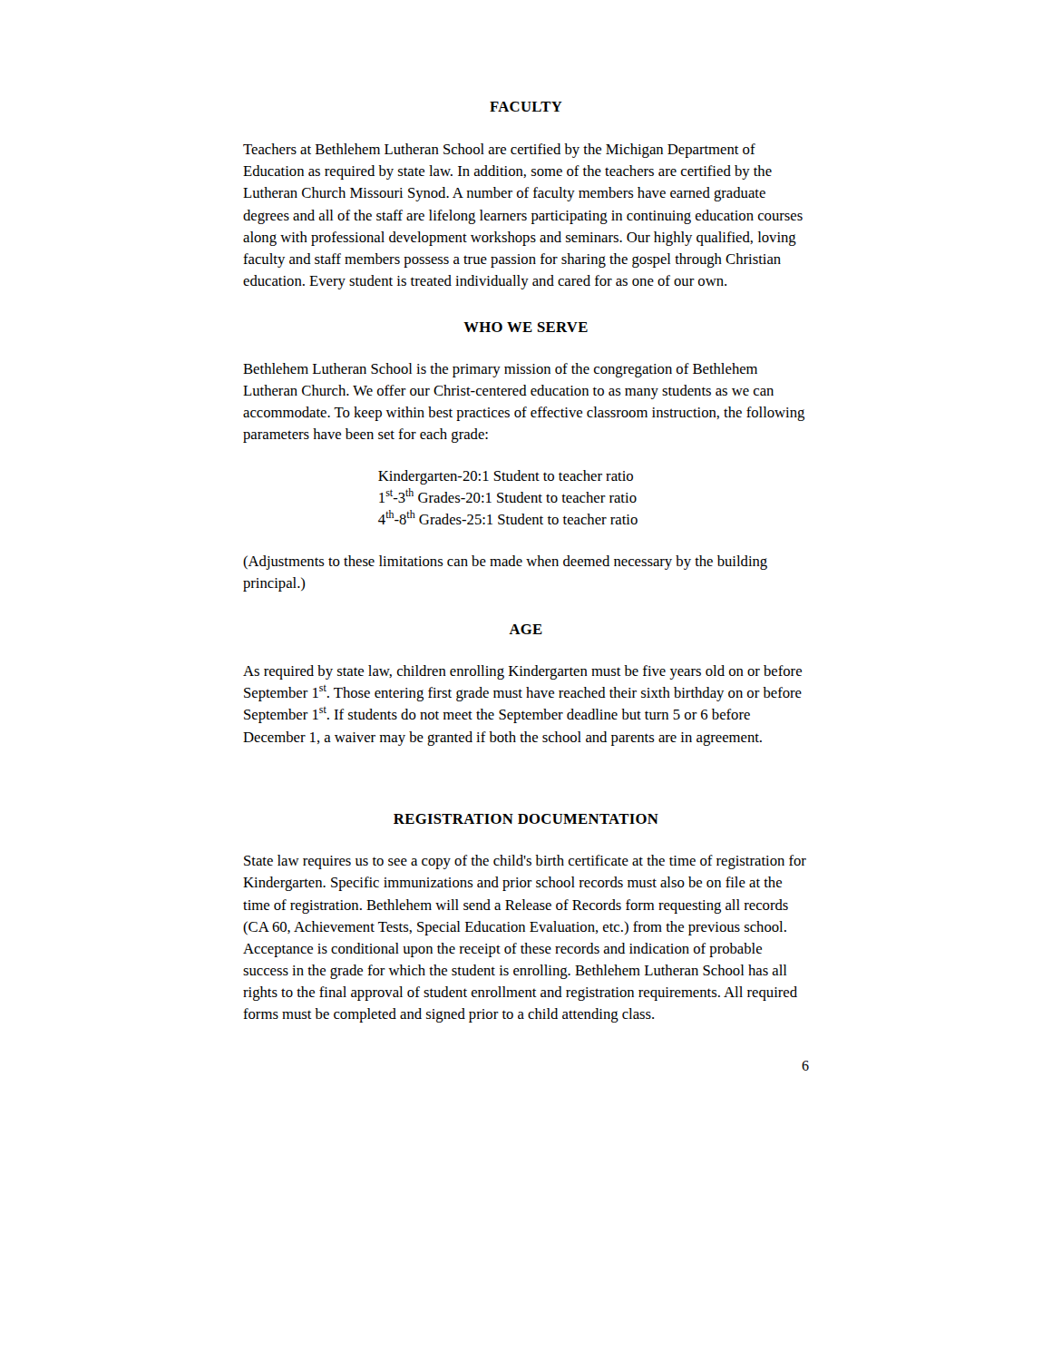FACULTY
Teachers at Bethlehem Lutheran School are certified by the Michigan Department of Education as required by state law. In addition, some of the teachers are certified by the Lutheran Church Missouri Synod. A number of faculty members have earned graduate degrees and all of the staff are lifelong learners participating in continuing education courses along with professional development workshops and seminars. Our highly qualified, loving faculty and staff members possess a true passion for sharing the gospel through Christian education. Every student is treated individually and cared for as one of our own.
WHO WE SERVE
Bethlehem Lutheran School is the primary mission of the congregation of Bethlehem Lutheran Church. We offer our Christ-centered education to as many students as we can accommodate. To keep within best practices of effective classroom instruction, the following parameters have been set for each grade:
Kindergarten-20:1 Student to teacher ratio
1st-3th Grades-20:1 Student to teacher ratio
4th-8th Grades-25:1 Student to teacher ratio
(Adjustments to these limitations can be made when deemed necessary by the building principal.)
AGE
As required by state law, children enrolling Kindergarten must be five years old on or before September 1st. Those entering first grade must have reached their sixth birthday on or before September 1st. If students do not meet the September deadline but turn 5 or 6 before December 1, a waiver may be granted if both the school and parents are in agreement.
REGISTRATION DOCUMENTATION
State law requires us to see a copy of the child's birth certificate at the time of registration for Kindergarten. Specific immunizations and prior school records must also be on file at the time of registration. Bethlehem will send a Release of Records form requesting all records (CA 60, Achievement Tests, Special Education Evaluation, etc.) from the previous school. Acceptance is conditional upon the receipt of these records and indication of probable success in the grade for which the student is enrolling. Bethlehem Lutheran School has all rights to the final approval of student enrollment and registration requirements. All required forms must be completed and signed prior to a child attending class.
6